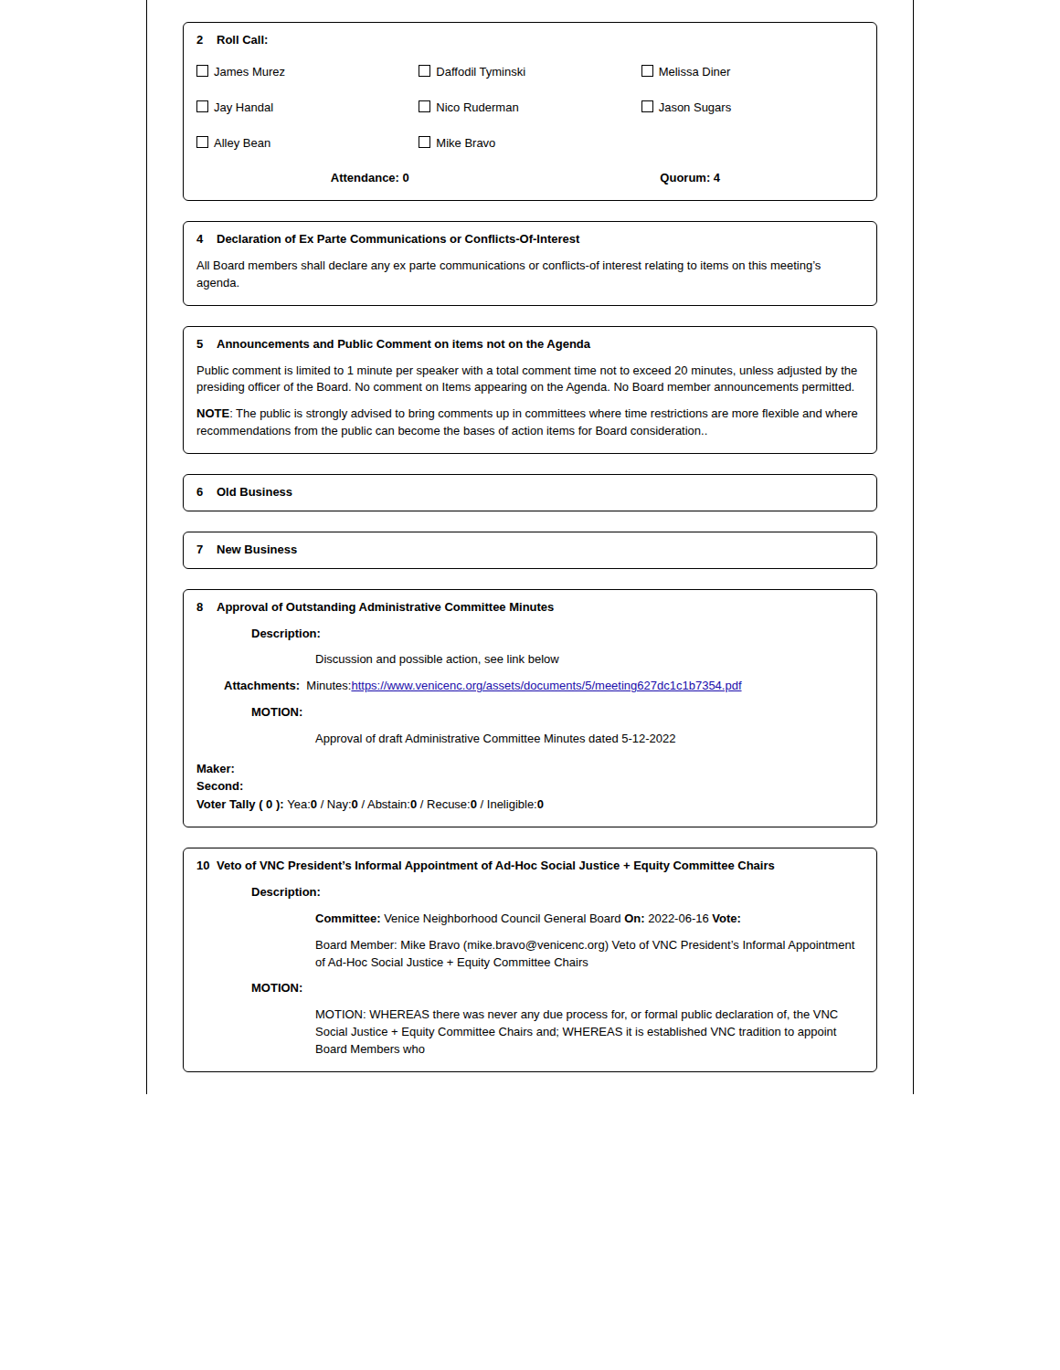2 Roll Call:
| James Murez | Daffodil Tyminski | Melissa Diner |
| Jay Handal | Nico Ruderman | Jason Sugars |
| Alley Bean | Mike Bravo | |
Attendance: 0 Quorum: 4
4 Declaration of Ex Parte Communications or Conflicts-Of-Interest
All Board members shall declare any ex parte communications or conflicts-of interest relating to items on this meeting’s agenda.
5 Announcements and Public Comment on items not on the Agenda
Public comment is limited to 1 minute per speaker with a total comment time not to exceed 20 minutes, unless adjusted by the presiding officer of the Board. No comment on Items appearing on the Agenda. No Board member announcements permitted.
NOTE: The public is strongly advised to bring comments up in committees where time restrictions are more flexible and where recommendations from the public can become the bases of action items for Board consideration..
6 Old Business
7 New Business
8 Approval of Outstanding Administrative Committee Minutes
Description:
Discussion and possible action, see link below
Attachments: Minutes:https://www.venicenc.org/assets/documents/5/meeting627dc1c1b7354.pdf
MOTION:
Approval of draft Administrative Committee Minutes dated 5-12-2022
Maker:
Second:
Voter Tally ( 0 ): Yea: 0 / Nay: 0 / Abstain: 0 / Recuse: 0 / Ineligible: 0
10 Veto of VNC President’s Informal Appointment of Ad-Hoc Social Justice + Equity Committee Chairs
Description:
Committee: Venice Neighborhood Council General Board On: 2022-06-16 Vote:
Board Member: Mike Bravo (mike.bravo@venicenc.org) Veto of VNC President’s Informal Appointment of Ad-Hoc Social Justice + Equity Committee Chairs
MOTION:
MOTION: WHEREAS there was never any due process for, or formal public declaration of, the VNC Social Justice + Equity Committee Chairs and; WHEREAS it is established VNC tradition to appoint Board Members who